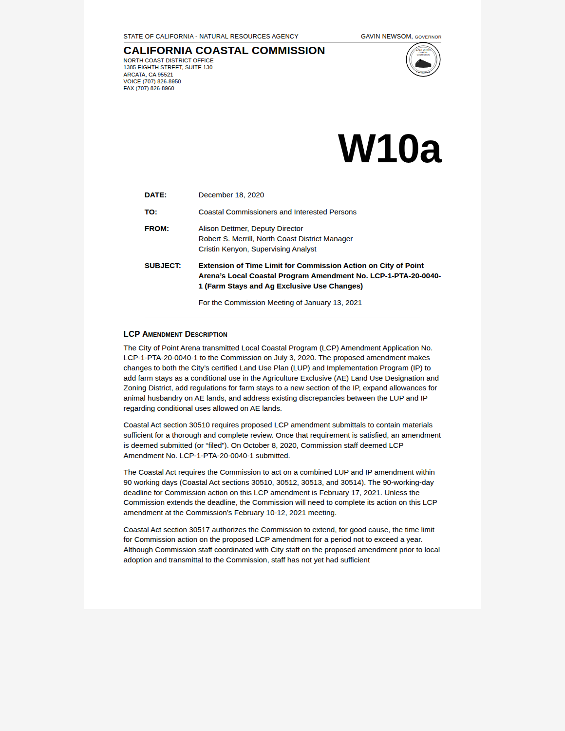State of California - Natural Resources Agency Gavin Newsom, Governor
CALIFORNIA COASTAL COMMISSION CALIFORNIA
CALIFORNIA COASTAL COMMISSION
North Coast District Office
1385 Eighth Street, Suite 130
Arcata, CA 95521
Voice (707) 826-8950
Fax (707) 826-8960
W10a
| DATE: | December 18, 2020 |
| TO: | Coastal Commissioners and Interested Persons |
| FROM: | Alison Dettmer, Deputy Director Robert S. Merrill, North Coast District Manager Cristin Kenyon, Supervising Analyst |
| SUBJECT: | Extension of Time Limit for Commission Action on City of Point Arena’s Local Coastal Program Amendment No. LCP-1-PTA-20-0040-1 (Farm Stays and Ag Exclusive Use Changes) For the Commission Meeting of January 13, 2021 |
LCP Amendment Description
The City of Point Arena transmitted Local Coastal Program (LCP) Amendment Application No. LCP-1-PTA-20-0040-1 to the Commission on July 3, 2020. The proposed amendment makes changes to both the City’s certified Land Use Plan (LUP) and Implementation Program (IP) to add farm stays as a conditional use in the Agriculture Exclusive (AE) Land Use Designation and Zoning District, add regulations for farm stays to a new section of the IP, expand allowances for animal husbandry on AE lands, and address existing discrepancies between the LUP and IP regarding conditional uses allowed on AE lands.
Coastal Act section 30510 requires proposed LCP amendment submittals to contain materials sufficient for a thorough and complete review. Once that requirement is satisfied, an amendment is deemed submitted (or “filed”). On October 8, 2020, Commission staff deemed LCP Amendment No. LCP-1-PTA-20-0040-1 submitted.
The Coastal Act requires the Commission to act on a combined LUP and IP amendment within 90 working days (Coastal Act sections 30510, 30512, 30513, and 30514). The 90-working-day deadline for Commission action on this LCP amendment is February 17, 2021. Unless the Commission extends the deadline, the Commission will need to complete its action on this LCP amendment at the Commission’s February 10-12, 2021 meeting.
Coastal Act section 30517 authorizes the Commission to extend, for good cause, the time limit for Commission action on the proposed LCP amendment for a period not to exceed a year. Although Commission staff coordinated with City staff on the proposed amendment prior to local adoption and transmittal to the Commission, staff has not yet had sufficient